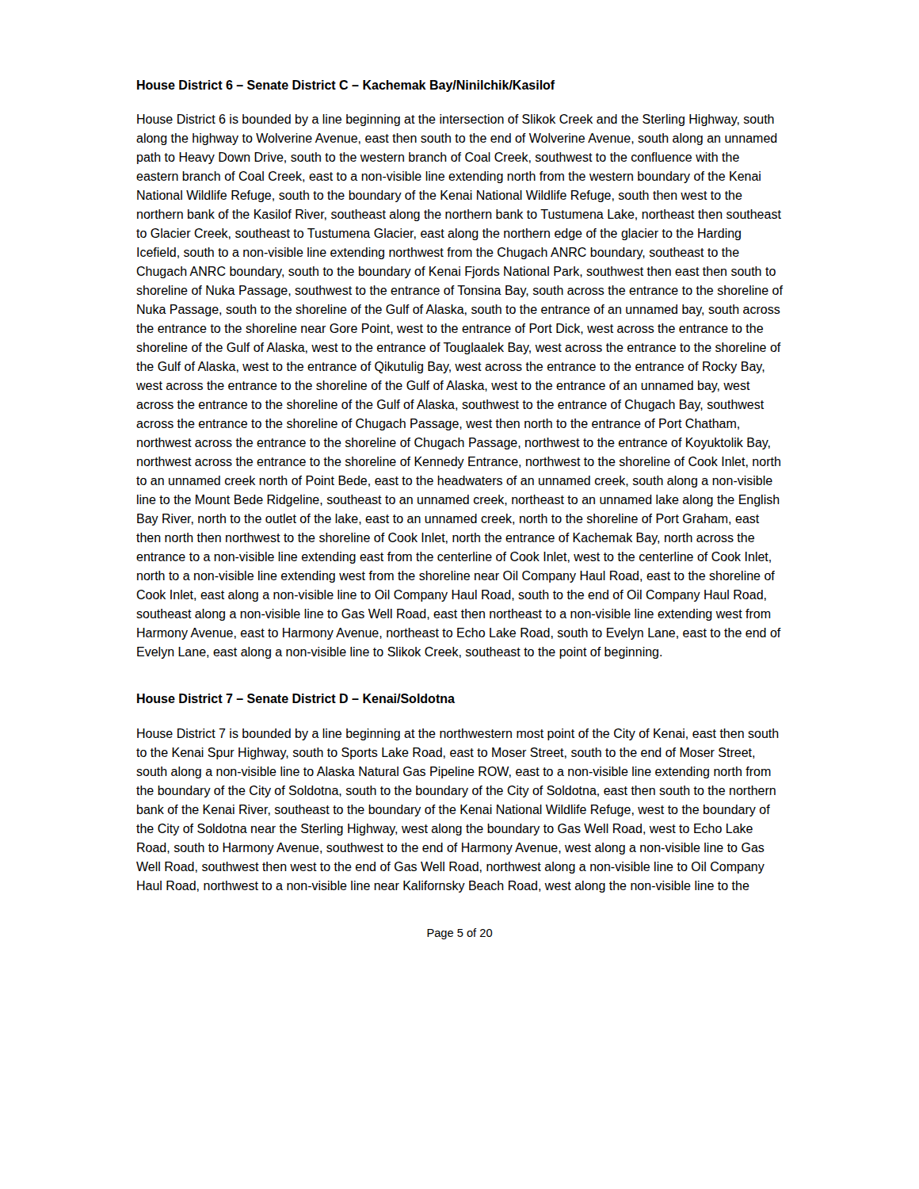House District 6 – Senate District C – Kachemak Bay/Ninilchik/Kasilof
House District 6 is bounded by a line beginning at the intersection of Slikok Creek and the Sterling Highway, south along the highway to Wolverine Avenue, east then south to the end of Wolverine Avenue, south along an unnamed path to Heavy Down Drive, south to the western branch of Coal Creek, southwest to the confluence with the eastern branch of Coal Creek, east to a non-visible line extending north from the western boundary of the Kenai National Wildlife Refuge, south to the boundary of the Kenai National Wildlife Refuge, south then west to the northern bank of the Kasilof River, southeast along the northern bank to Tustumena Lake, northeast then southeast to Glacier Creek, southeast to Tustumena Glacier, east along the northern edge of the glacier to the Harding Icefield, south to a non-visible line extending northwest from the Chugach ANRC boundary, southeast to the Chugach ANRC boundary, south to the boundary of Kenai Fjords National Park, southwest then east then south to shoreline of Nuka Passage, southwest to the entrance of Tonsina Bay, south across the entrance to the shoreline of Nuka Passage, south to the shoreline of the Gulf of Alaska, south to the entrance of an unnamed bay, south across the entrance to the shoreline near Gore Point, west to the entrance of Port Dick, west across the entrance to the shoreline of the Gulf of Alaska, west to the entrance of Touglaalek Bay, west across the entrance to the shoreline of the Gulf of Alaska, west to the entrance of Qikutulig Bay, west across the entrance to the entrance of Rocky Bay, west across the entrance to the shoreline of the Gulf of Alaska, west to the entrance of an unnamed bay, west across the entrance to the shoreline of the Gulf of Alaska, southwest to the entrance of Chugach Bay, southwest across the entrance to the shoreline of Chugach Passage, west then north to the entrance of Port Chatham, northwest across the entrance to the shoreline of Chugach Passage, northwest to the entrance of Koyuktolik Bay, northwest across the entrance to the shoreline of Kennedy Entrance, northwest to the shoreline of Cook Inlet, north to an unnamed creek north of Point Bede, east to the headwaters of an unnamed creek, south along a non-visible line to the Mount Bede Ridgeline, southeast to an unnamed creek, northeast to an unnamed lake along the English Bay River, north to the outlet of the lake, east to an unnamed creek, north to the shoreline of Port Graham, east then north then northwest to the shoreline of Cook Inlet, north the entrance of Kachemak Bay, north across the entrance to a non-visible line extending east from the centerline of Cook Inlet, west to the centerline of Cook Inlet, north to a non-visible line extending west from the shoreline near Oil Company Haul Road, east to the shoreline of Cook Inlet, east along a non-visible line to Oil Company Haul Road, south to the end of Oil Company Haul Road, southeast along a non-visible line to Gas Well Road, east then northeast to a non-visible line extending west from Harmony Avenue, east to Harmony Avenue, northeast to Echo Lake Road, south to Evelyn Lane, east to the end of Evelyn Lane, east along a non-visible line to Slikok Creek, southeast to the point of beginning.
House District 7 – Senate District D – Kenai/Soldotna
House District 7 is bounded by a line beginning at the northwestern most point of the City of Kenai, east then south to the Kenai Spur Highway, south to Sports Lake Road, east to Moser Street, south to the end of Moser Street, south along a non-visible line to Alaska Natural Gas Pipeline ROW, east to a non-visible line extending north from the boundary of the City of Soldotna, south to the boundary of the City of Soldotna, east then south to the northern bank of the Kenai River, southeast to the boundary of the Kenai National Wildlife Refuge, west to the boundary of the City of Soldotna near the Sterling Highway, west along the boundary to Gas Well Road, west to Echo Lake Road, south to Harmony Avenue, southwest to the end of Harmony Avenue, west along a non-visible line to Gas Well Road, southwest then west to the end of Gas Well Road, northwest along a non-visible line to Oil Company Haul Road, northwest to a non-visible line near Kalifornsky Beach Road, west along the non-visible line to the
Page 5 of 20